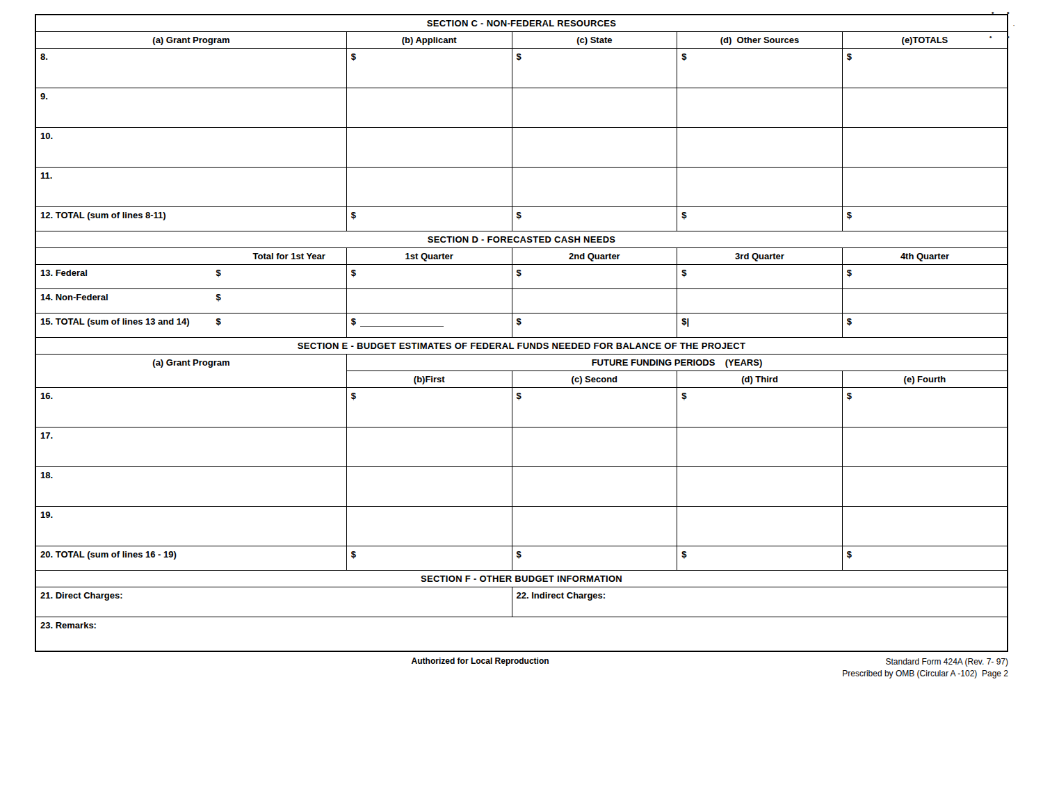• ▪
·
• ▪
| SECTION C - NON-FEDERAL RESOURCES |
| (a) Grant Program | (b) Applicant | (c) State | (d) Other Sources | (e)TOTALS |
| 8. | $ | $ | $ | $ |
| 9. | | | | |
| 10. | | | | |
| 11. | | | | |
| 12. TOTAL (sum of lines 8-11) | $ | $ | $ | $ |
| SECTION D - FORECASTED CASH NEEDS |
| Total for 1st Year | 1st Quarter | 2nd Quarter | 3rd Quarter | 4th Quarter |
| 13. Federal $ | $ | $ | $ | $ |
| 14. Non-Federal $ | | | | |
| 15. TOTAL (sum of lines 13 and 14) $ | $ | $ | $/ | $ |
| SECTION E - BUDGET ESTIMATES OF FEDERAL FUNDS NEEDED FOR BALANCE OF THE PROJECT |
| (a) Grant Program | FUTURE FUNDING PERIODS (YEARS) |
| (b)First | (c) Second | (d) Third | (e) Fourth |
| 16. | $ | $ | $ | $ |
| 17. | | | | |
| 18. | | | | |
| 19. | | | | |
| 20. TOTAL (sum of lines 16 - 19) | $ | $ | $ | $ |
| SECTION F - OTHER BUDGET INFORMATION |
| 21. Direct Charges: | 22. Indirect Charges: |
| 23. Remarks: |
Authorized for Local Reproduction
Standard Form 424A (Rev. 7- 97)
Prescribed by OMB (Circular A -102) Page 2